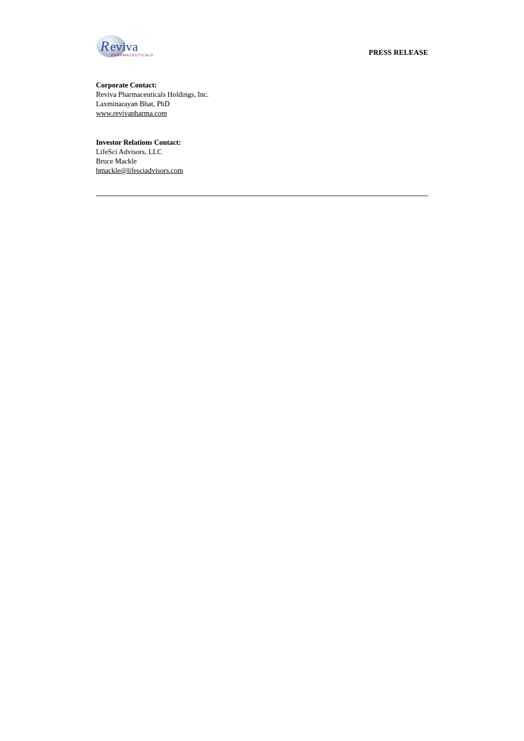R eviva PHARMACEUTICALS
PRESS RELEASE
Corporate Contact:
Reviva Pharmaceuticals Holdings, Inc.
Laxminarayan Bhat, PhD
www.revivapharma.com
Investor Relations Contact:
LifeSci Advisors, LLC
Bruce Mackle
bmackle@lifesciadvisors.com